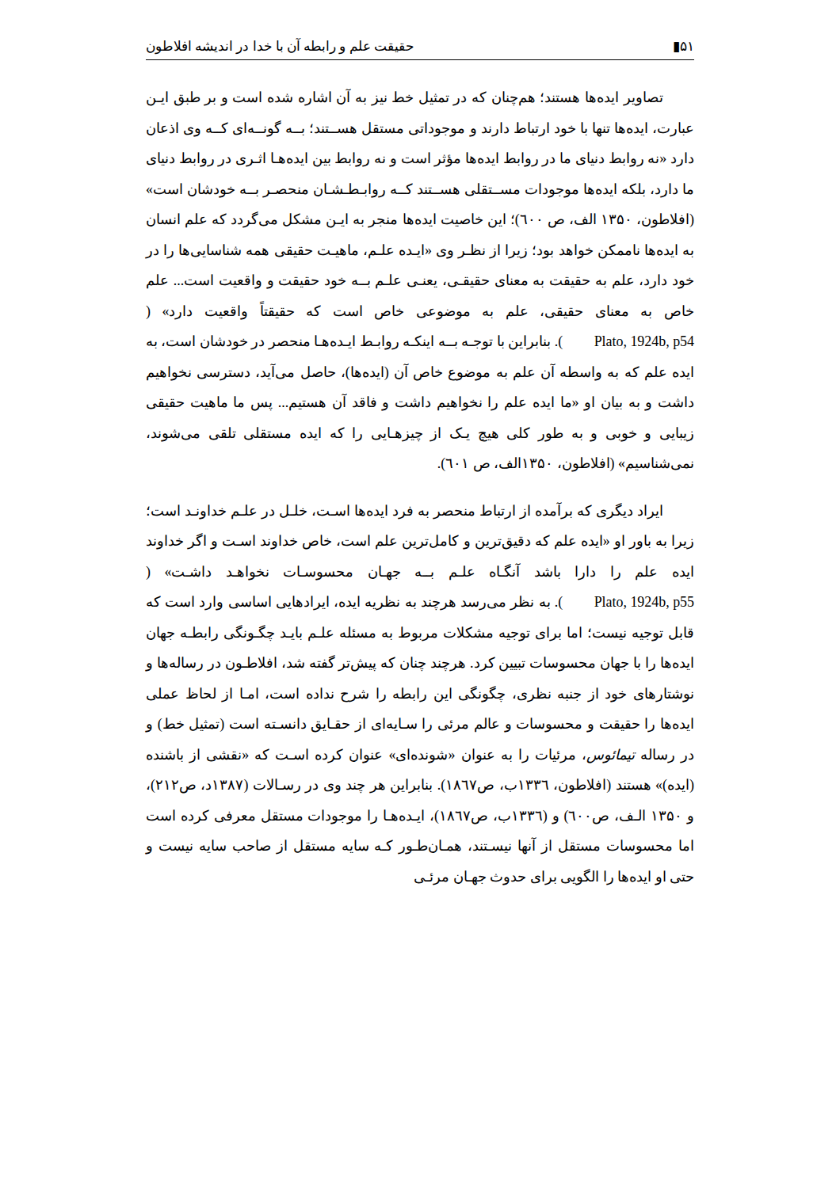۵۱▮ حقیقت علم و رابطه آن با خدا در اندیشه افلاطون
تصاویر ایده‌ها هستند؛ هم‌چنان که در تمثیل خط نیز به آن اشاره شده است و بر طبق ایـن عبارت، ایده‌ها تنها با خود ارتباط دارند و موجوداتی مستقل هســتند؛ بــه گونــه‌ای کــه وی اذعان دارد «نه روابط دنیای ما در روابط ایده‌ها مؤثر است و نه روابط بین ایده‌هـا اثـری در روابط دنیای ما دارد، بلکه ایده‌ها موجودات مســتقلی هســتند کــه روابـطـشـان منحصـر بــه خودشان است» (افلاطون، ۱۳۵۰ الف، ص ٦٠٠)؛ این خاصیت ایده‌ها منجر به ایـن مشکل می‌گردد که علم انسان به ایده‌ها ناممکن خواهد بود؛ زیرا از نظـر وی «ایـده علـم، ماهیـت حقیقی همه شناسایی‌ها را در خود دارد، علم به حقیقت به معنای حقیقـی، یعنـی علـم بــه خود حقیقت و واقعیت است... علم خاص به معنای حقیقی، علم به موضوعی خاص است که حقیقتاً واقعیت دارد» (Plato, 1924b, p54). بنابراین با توجـه بــه اینکـه روابـط ایـده‌هـا منحصر در خودشان است، به ایده علم که به واسطه آن علم به موضوع خاص آن (ایده‌ها)، حاصل می‌آید، دسترسی نخواهیم داشت و به بیان او «ما ایده علم را نخواهیم داشت و فاقد آن هستیم... پس ما ماهیت حقیقی زیبایی و خوبی و به طور کلی هیچ یـک از چیزهـایی را که ایده مستقلی تلقی می‌شوند، نمی‌شناسیم» (افلاطون، ۱۳۵۰الف، ص ٦٠١).
ایراد دیگری که برآمده از ارتباط منحصر به فرد ایده‌ها اسـت، خلـل در علـم خداونـد است؛ زیرا به باور او «ایده علم که دقیق‌ترین و کامل‌ترین علم است، خاص خداوند اسـت و اگر خداوند ایده علم را دارا باشد آنگـاه علـم بــه جهـان محسوسـات نخواهـد داشـت» (Plato, 1924b, p55). به نظر می‌رسد هرچند به نظریه ایده، ایرادهایی اساسی وارد است که قابل توجیه نیست؛ اما برای توجیه مشکلات مربوط به مسئله علـم بایـد چگـونگی رابطـه جهان ایده‌ها را با جهان محسوسات تبیین کرد. هرچند چنان که پیش‌تر گفته شد، افلاطـون در رساله‌ها و نوشتارهای خود از جنبه نظری، چگونگی این رابطه را شرح نداده است، امـا از لحاظ عملی ایده‌ها را حقیقت و محسوسات و عالم مرئی را سـایه‌ای از حقـایق دانسـته است (تمثیل خط) و در رساله تیمائوس، مرئیات را به عنوان «شونده‌ای» عنوان کرده اسـت که «نقشی از باشنده (ایده)» هستند (افلاطون، ۱۳۳٦ب، ص۱۸٦۷). بنابراین هر چند وی در رسـالات (۱۳۸۷د، ص۲۱۲)، و ۱۳۵۰ الـف، ص٦٠٠) و (۱۳۳٦ب، ص۱۸٦۷)، ایـده‌هـا را موجودات مستقل معرفی کرده است اما محسوسات مستقل از آنها نیسـتند، همـان‌طـور کـه سایه مستقل از صاحب سایه نیست و حتی او ایده‌ها را الگویی برای حدوث جهـان مرئـی